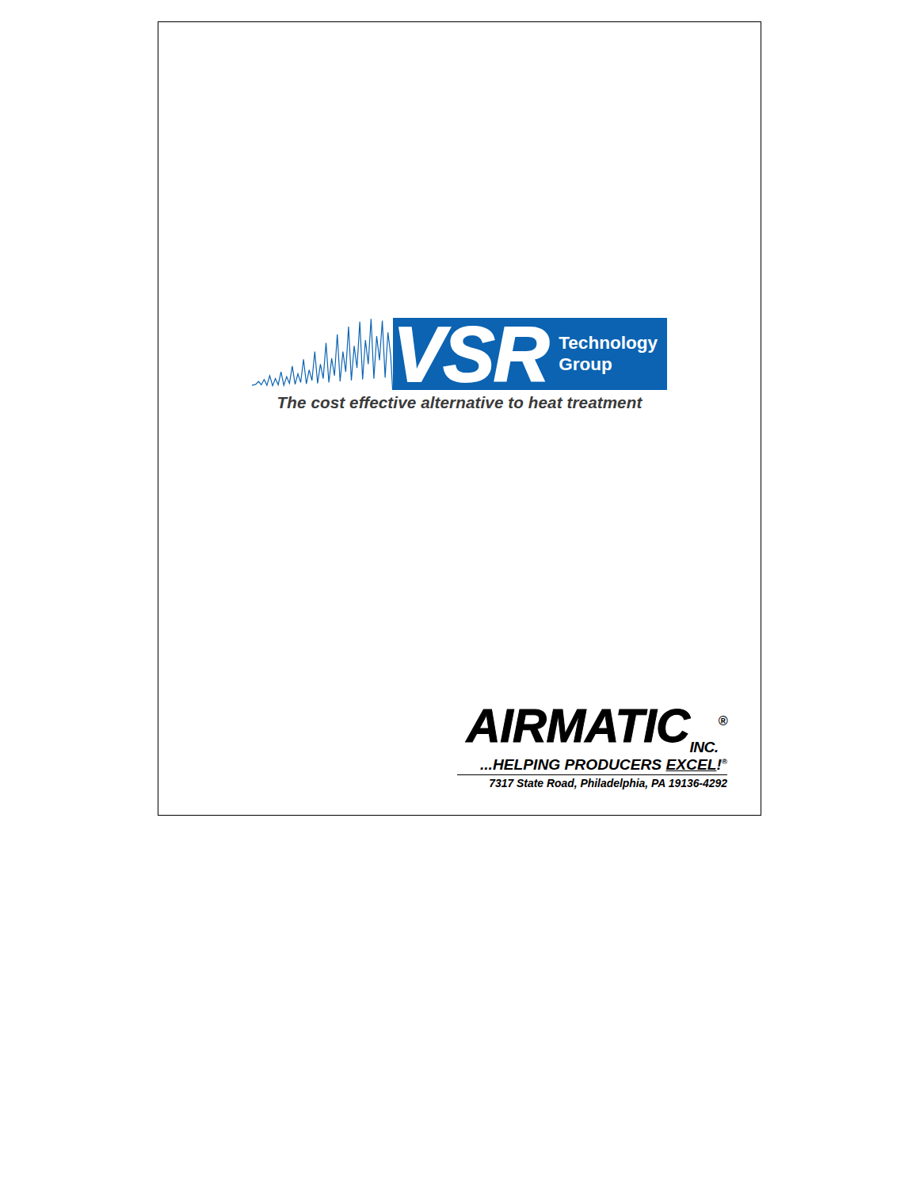VSR Technology
Group
The cost effective alternative to heat treatment
AIRMATICINC.®
...HELPING PRODUCERS EXCEL!®
7317 State Road, Philadelphia, PA 19136-4292